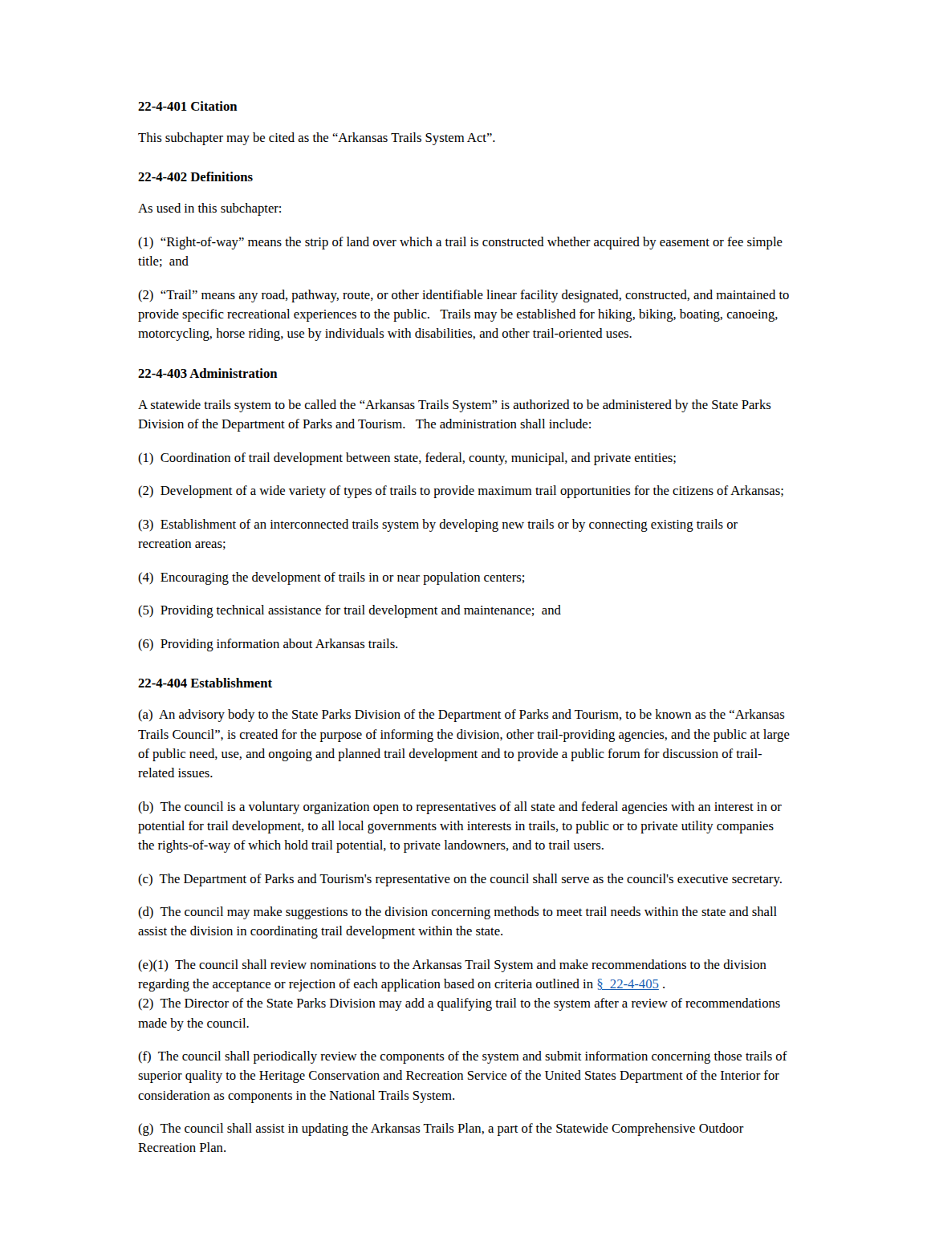22-4-401 Citation
This subchapter may be cited as the “Arkansas Trails System Act”.
22-4-402 Definitions
As used in this subchapter:
(1) “Right-of-way” means the strip of land over which a trail is constructed whether acquired by easement or fee simple title; and
(2) “Trail” means any road, pathway, route, or other identifiable linear facility designated, constructed, and maintained to provide specific recreational experiences to the public. Trails may be established for hiking, biking, boating, canoeing, motorcycling, horse riding, use by individuals with disabilities, and other trail-oriented uses.
22-4-403 Administration
A statewide trails system to be called the “Arkansas Trails System” is authorized to be administered by the State Parks Division of the Department of Parks and Tourism. The administration shall include:
(1) Coordination of trail development between state, federal, county, municipal, and private entities;
(2) Development of a wide variety of types of trails to provide maximum trail opportunities for the citizens of Arkansas;
(3) Establishment of an interconnected trails system by developing new trails or by connecting existing trails or recreation areas;
(4) Encouraging the development of trails in or near population centers;
(5) Providing technical assistance for trail development and maintenance; and
(6) Providing information about Arkansas trails.
22-4-404 Establishment
(a) An advisory body to the State Parks Division of the Department of Parks and Tourism, to be known as the “Arkansas Trails Council”, is created for the purpose of informing the division, other trail-providing agencies, and the public at large of public need, use, and ongoing and planned trail development and to provide a public forum for discussion of trail-related issues.
(b) The council is a voluntary organization open to representatives of all state and federal agencies with an interest in or potential for trail development, to all local governments with interests in trails, to public or to private utility companies the rights-of-way of which hold trail potential, to private landowners, and to trail users.
(c) The Department of Parks and Tourism's representative on the council shall serve as the council's executive secretary.
(d) The council may make suggestions to the division concerning methods to meet trail needs within the state and shall assist the division in coordinating trail development within the state.
(e)(1) The council shall review nominations to the Arkansas Trail System and make recommendations to the division regarding the acceptance or rejection of each application based on criteria outlined in § 22-4-405 .
(2) The Director of the State Parks Division may add a qualifying trail to the system after a review of recommendations made by the council.
(f) The council shall periodically review the components of the system and submit information concerning those trails of superior quality to the Heritage Conservation and Recreation Service of the United States Department of the Interior for consideration as components in the National Trails System.
(g) The council shall assist in updating the Arkansas Trails Plan, a part of the Statewide Comprehensive Outdoor Recreation Plan.